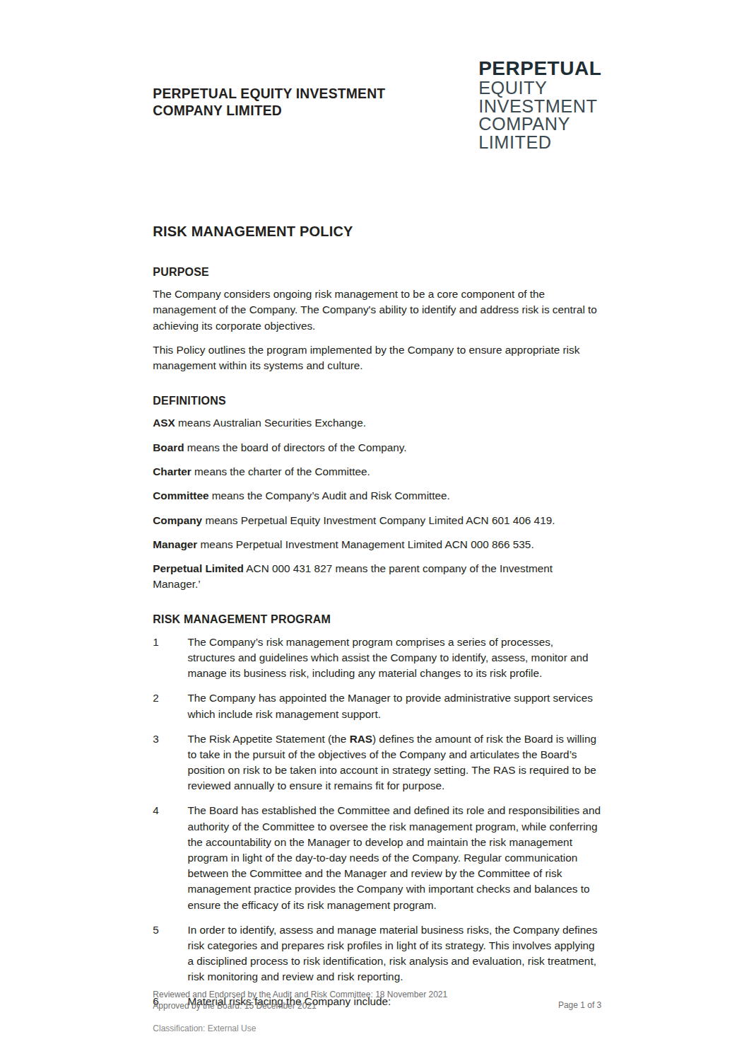PERPETUAL EQUITY INVESTMENT COMPANY LIMITED
PERPETUAL
EQUITY
INVESTMENT
COMPANY
LIMITED
RISK MANAGEMENT POLICY
PURPOSE
The Company considers ongoing risk management to be a core component of the management of the Company. The Company's ability to identify and address risk is central to achieving its corporate objectives.
This Policy outlines the program implemented by the Company to ensure appropriate risk management within its systems and culture.
DEFINITIONS
ASX means Australian Securities Exchange.
Board means the board of directors of the Company.
Charter means the charter of the Committee.
Committee means the Company’s Audit and Risk Committee.
Company means Perpetual Equity Investment Company Limited ACN 601 406 419.
Manager means Perpetual Investment Management Limited ACN 000 866 535.
Perpetual Limited ACN 000 431 827 means the parent company of the Investment Manager.’
RISK MANAGEMENT PROGRAM
The Company’s risk management program comprises a series of processes, structures and guidelines which assist the Company to identify, assess, monitor and manage its business risk, including any material changes to its risk profile.
The Company has appointed the Manager to provide administrative support services which include risk management support.
The Risk Appetite Statement (the RAS) defines the amount of risk the Board is willing to take in the pursuit of the objectives of the Company and articulates the Board’s position on risk to be taken into account in strategy setting. The RAS is required to be reviewed annually to ensure it remains fit for purpose.
The Board has established the Committee and defined its role and responsibilities and authority of the Committee to oversee the risk management program, while conferring the accountability on the Manager to develop and maintain the risk management program in light of the day-to-day needs of the Company. Regular communication between the Committee and the Manager and review by the Committee of risk management practice provides the Company with important checks and balances to ensure the efficacy of its risk management program.
In order to identify, assess and manage material business risks, the Company defines risk categories and prepares risk profiles in light of its strategy. This involves applying a disciplined process to risk identification, risk analysis and evaluation, risk treatment, risk monitoring and review and risk reporting.
Material risks facing the Company include:
Reviewed and Endorsed by the Audit and Risk Committee: 18 November 2021
Approved by the Board: 15 December 2021
Page 1 of 3
Classification: External Use